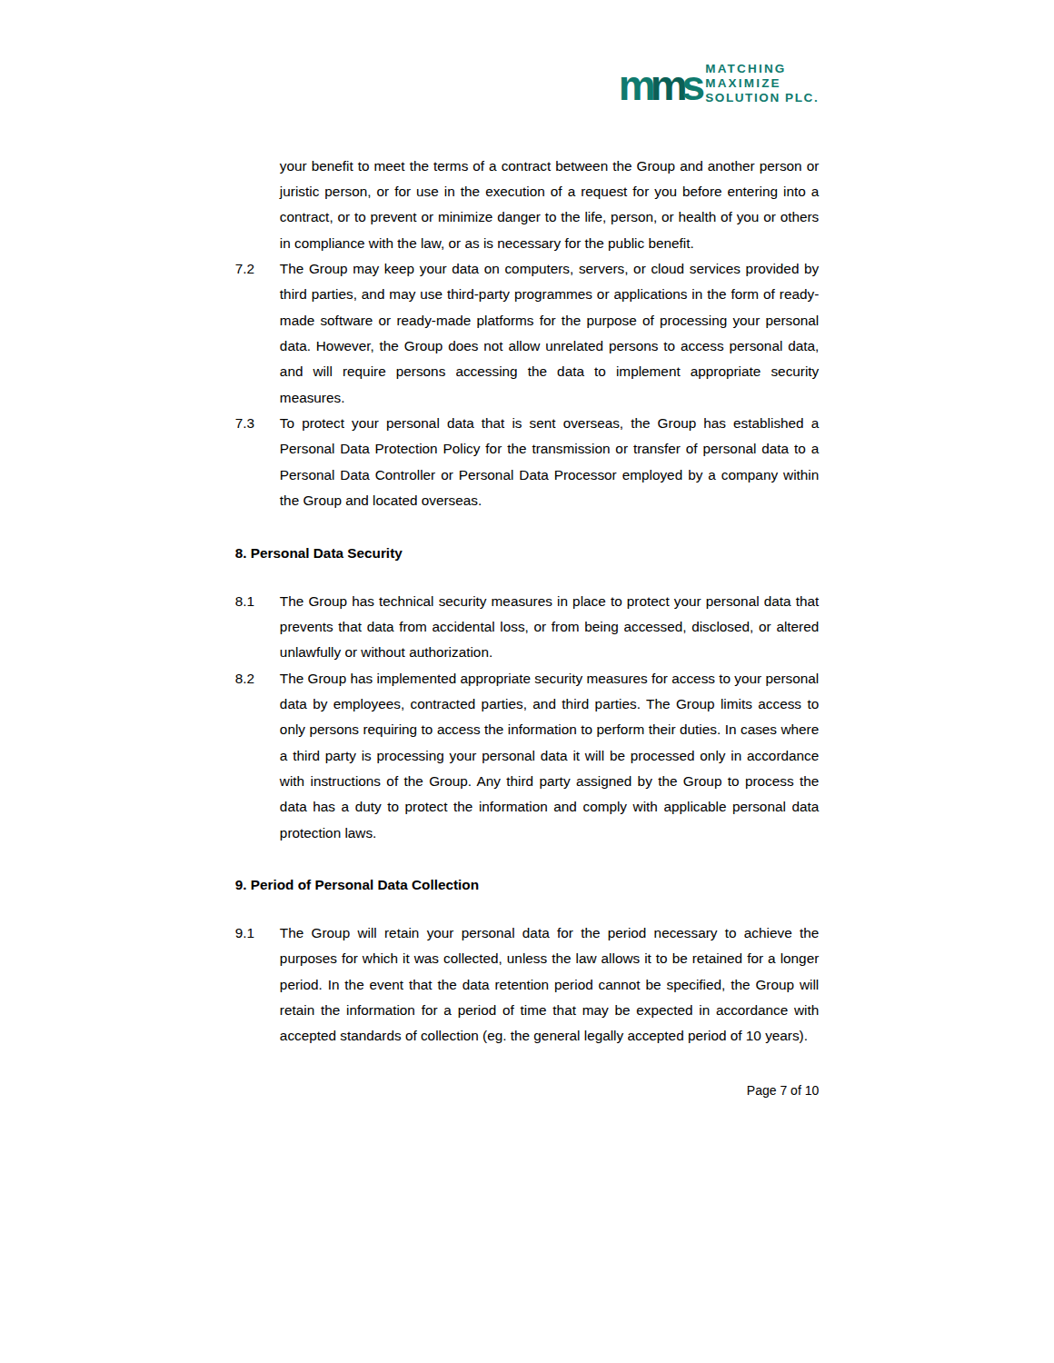mms
Matching
Maximize
Solution PLC.
your benefit to meet the terms of a contract between the Group and another person or juristic person, or for use in the execution of a request for you before entering into a contract, or to prevent or minimize danger to the life, person, or health of you or others in compliance with the law, or as is necessary for the public benefit.
7.2 The Group may keep your data on computers, servers, or cloud services provided by third parties, and may use third-party programmes or applications in the form of ready-made software or ready-made platforms for the purpose of processing your personal data. However, the Group does not allow unrelated persons to access personal data, and will require persons accessing the data to implement appropriate security measures.
7.3 To protect your personal data that is sent overseas, the Group has established a Personal Data Protection Policy for the transmission or transfer of personal data to a Personal Data Controller or Personal Data Processor employed by a company within the Group and located overseas.
8. Personal Data Security
8.1 The Group has technical security measures in place to protect your personal data that prevents that data from accidental loss, or from being accessed, disclosed, or altered unlawfully or without authorization.
8.2 The Group has implemented appropriate security measures for access to your personal data by employees, contracted parties, and third parties. The Group limits access to only persons requiring to access the information to perform their duties. In cases where a third party is processing your personal data it will be processed only in accordance with instructions of the Group. Any third party assigned by the Group to process the data has a duty to protect the information and comply with applicable personal data protection laws.
9. Period of Personal Data Collection
9.1 The Group will retain your personal data for the period necessary to achieve the purposes for which it was collected, unless the law allows it to be retained for a longer period. In the event that the data retention period cannot be specified, the Group will retain the information for a period of time that may be expected in accordance with accepted standards of collection (eg. the general legally accepted period of 10 years).
Page 7 of 10